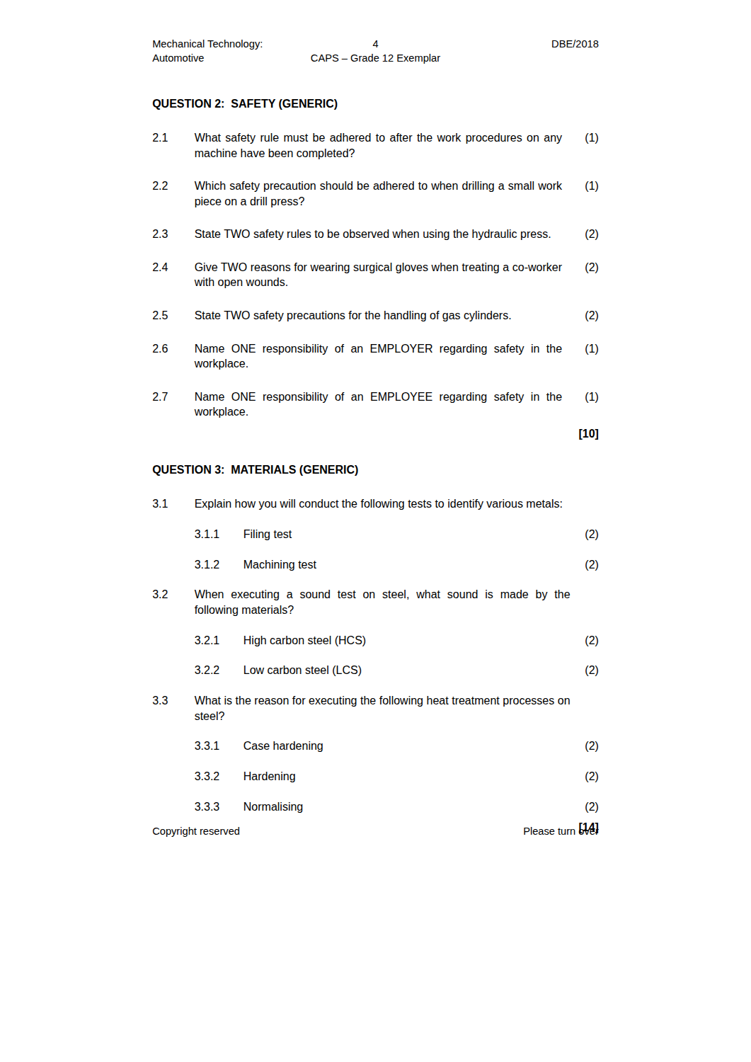Mechanical Technology: Automotive
4 CAPS – Grade 12 Exemplar
DBE/2018
QUESTION 2: SAFETY (GENERIC)
2.1
What safety rule must be adhered to after the work procedures on any machine have been completed?
(1)
2.2
Which safety precaution should be adhered to when drilling a small work piece on a drill press?
(1)
2.3
State TWO safety rules to be observed when using the hydraulic press.
(2)
2.4
Give TWO reasons for wearing surgical gloves when treating a co-worker with open wounds.
(2)
2.5
State TWO safety precautions for the handling of gas cylinders.
(2)
2.6
Name ONE responsibility of an EMPLOYER regarding safety in the workplace.
(1)
2.7
Name ONE responsibility of an EMPLOYEE regarding safety in the workplace.
(1)
[10]
QUESTION 3: MATERIALS (GENERIC)
3.1
Explain how you will conduct the following tests to identify various metals:
3.1.1
Filing test
(2)
3.1.2
Machining test
(2)
3.2
When executing a sound test on steel, what sound is made by the following materials?
3.2.1
High carbon steel (HCS)
(2)
3.2.2
Low carbon steel (LCS)
(2)
3.3
What is the reason for executing the following heat treatment processes on steel?
3.3.1
Case hardening
(2)
3.3.2
Hardening
(2)
3.3.3
Normalising
(2)
[14]
Copyright reserved
Please turn over